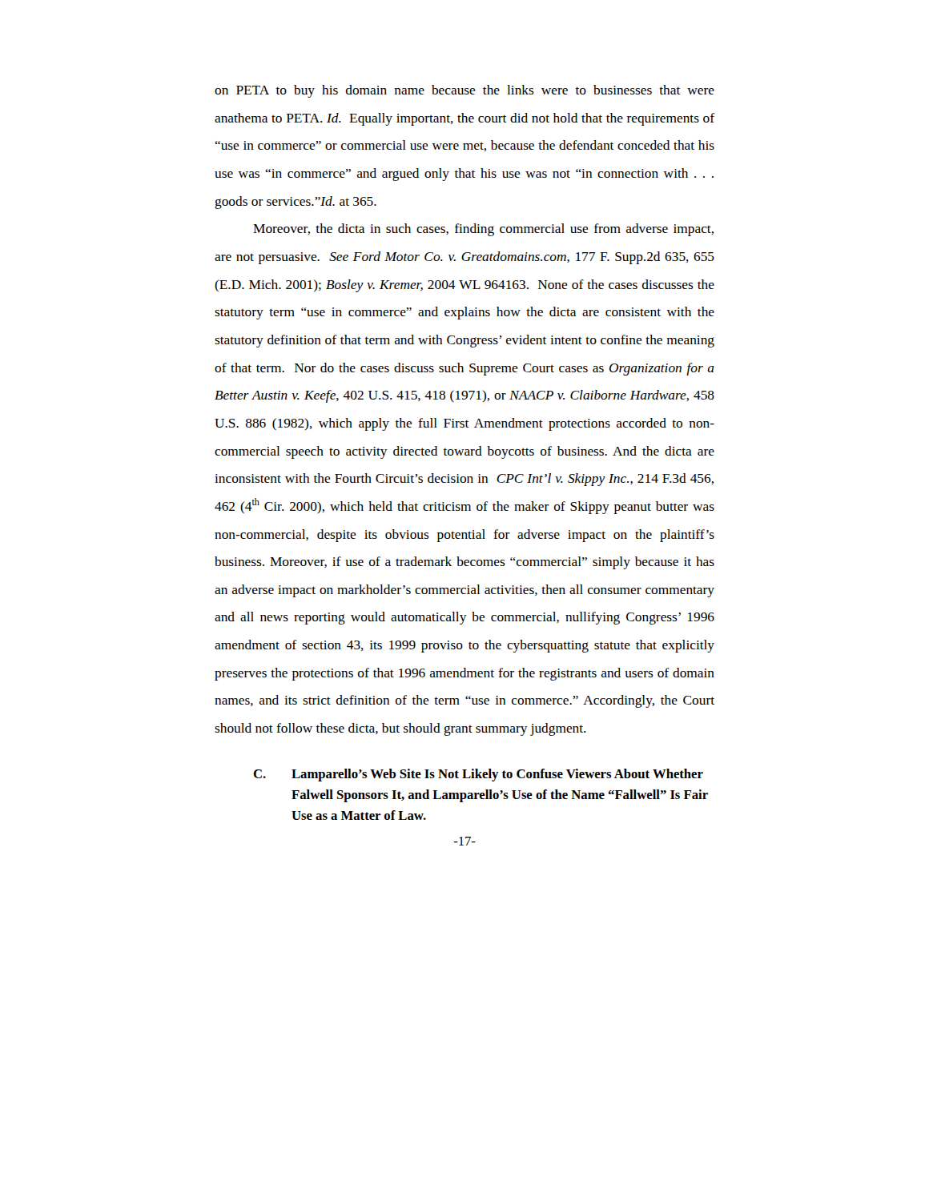on PETA to buy his domain name because the links were to businesses that were anathema to PETA. Id. Equally important, the court did not hold that the requirements of “use in commerce” or commercial use were met, because the defendant conceded that his use was “in commerce” and argued only that his use was not “in connection with . . . goods or services.”Id. at 365.
Moreover, the dicta in such cases, finding commercial use from adverse impact, are not persuasive. See Ford Motor Co. v. Greatdomains.com, 177 F. Supp.2d 635, 655 (E.D. Mich. 2001); Bosley v. Kremer, 2004 WL 964163. None of the cases discusses the statutory term “use in commerce” and explains how the dicta are consistent with the statutory definition of that term and with Congress’ evident intent to confine the meaning of that term. Nor do the cases discuss such Supreme Court cases as Organization for a Better Austin v. Keefe, 402 U.S. 415, 418 (1971), or NAACP v. Claiborne Hardware, 458 U.S. 886 (1982), which apply the full First Amendment protections accorded to non-commercial speech to activity directed toward boycotts of business. And the dicta are inconsistent with the Fourth Circuit’s decision in CPC Int’l v. Skippy Inc., 214 F.3d 456, 462 (4th Cir. 2000), which held that criticism of the maker of Skippy peanut butter was non-commercial, despite its obvious potential for adverse impact on the plaintiff’s business. Moreover, if use of a trademark becomes “commercial” simply because it has an adverse impact on markholder’s commercial activities, then all consumer commentary and all news reporting would automatically be commercial, nullifying Congress’ 1996 amendment of section 43, its 1999 proviso to the cybersquatting statute that explicitly preserves the protections of that 1996 amendment for the registrants and users of domain names, and its strict definition of the term “use in commerce.” Accordingly, the Court should not follow these dicta, but should grant summary judgment.
C.
Lamparello’s Web Site Is Not Likely to Confuse Viewers About Whether Falwell Sponsors It, and Lamparello’s Use of the Name “Fallwell” Is Fair Use as a Matter of Law.
-17-